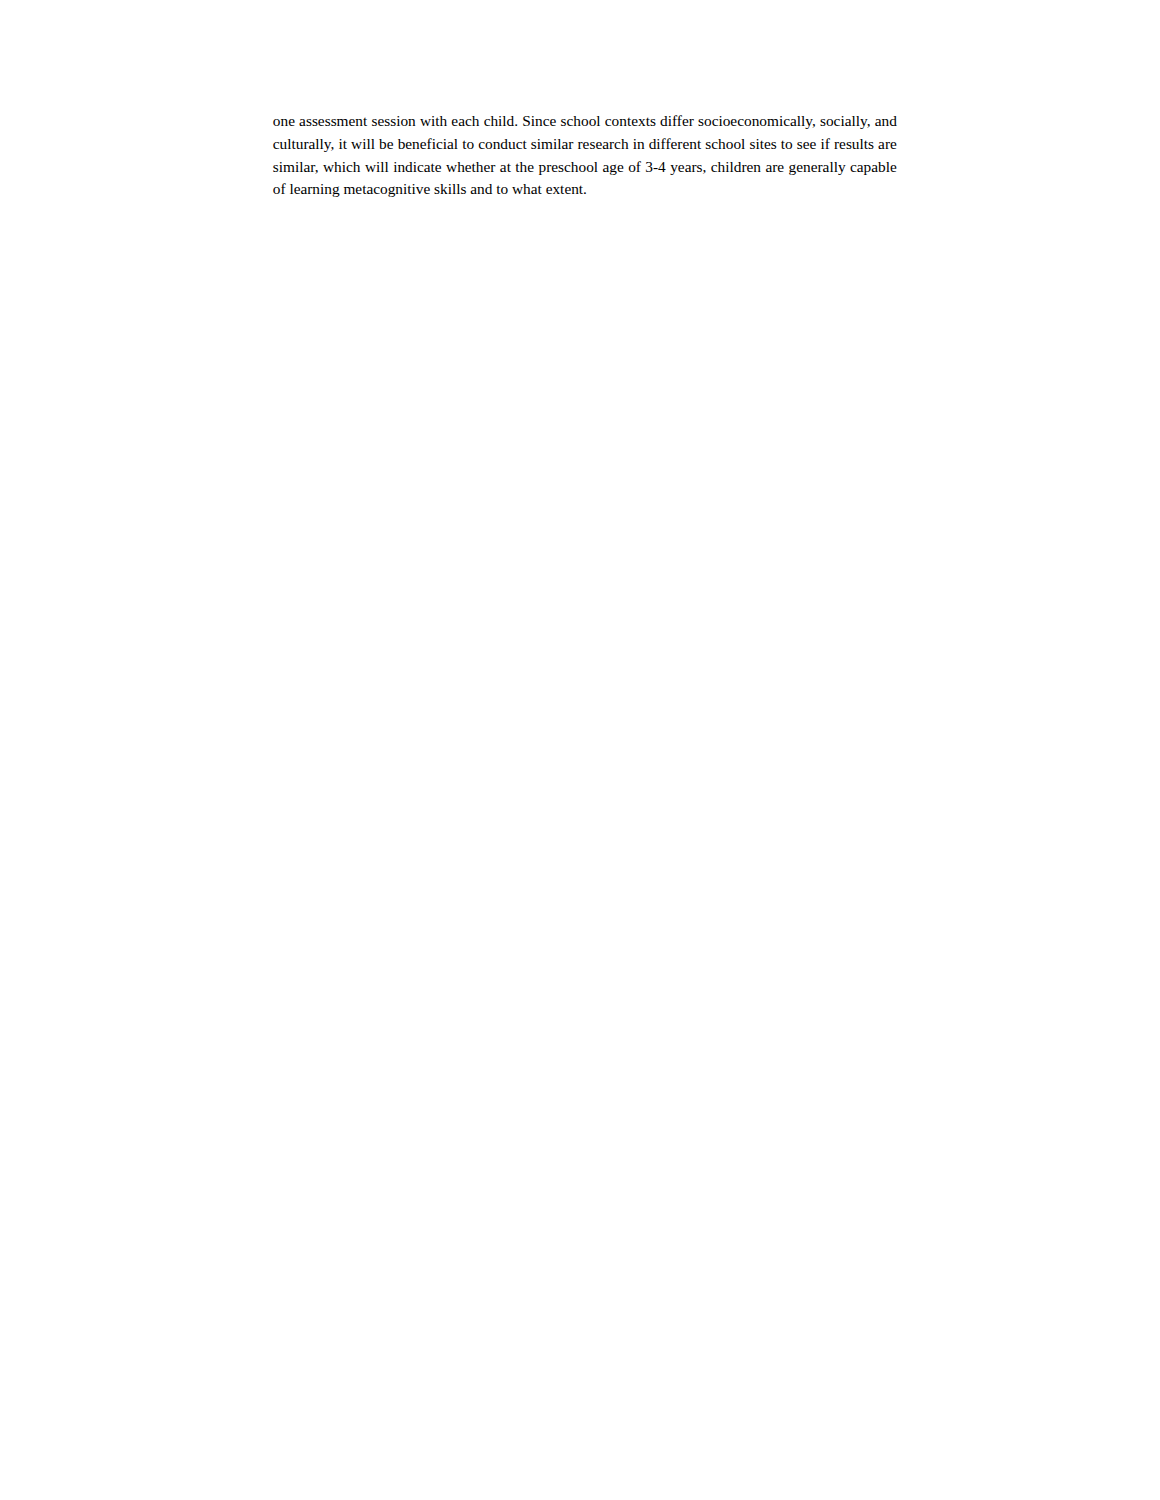one assessment session with each child. Since school contexts differ socioeconomically, socially, and culturally, it will be beneficial to conduct similar research in different school sites to see if results are similar, which will indicate whether at the preschool age of 3-4 years, children are generally capable of learning metacognitive skills and to what extent.